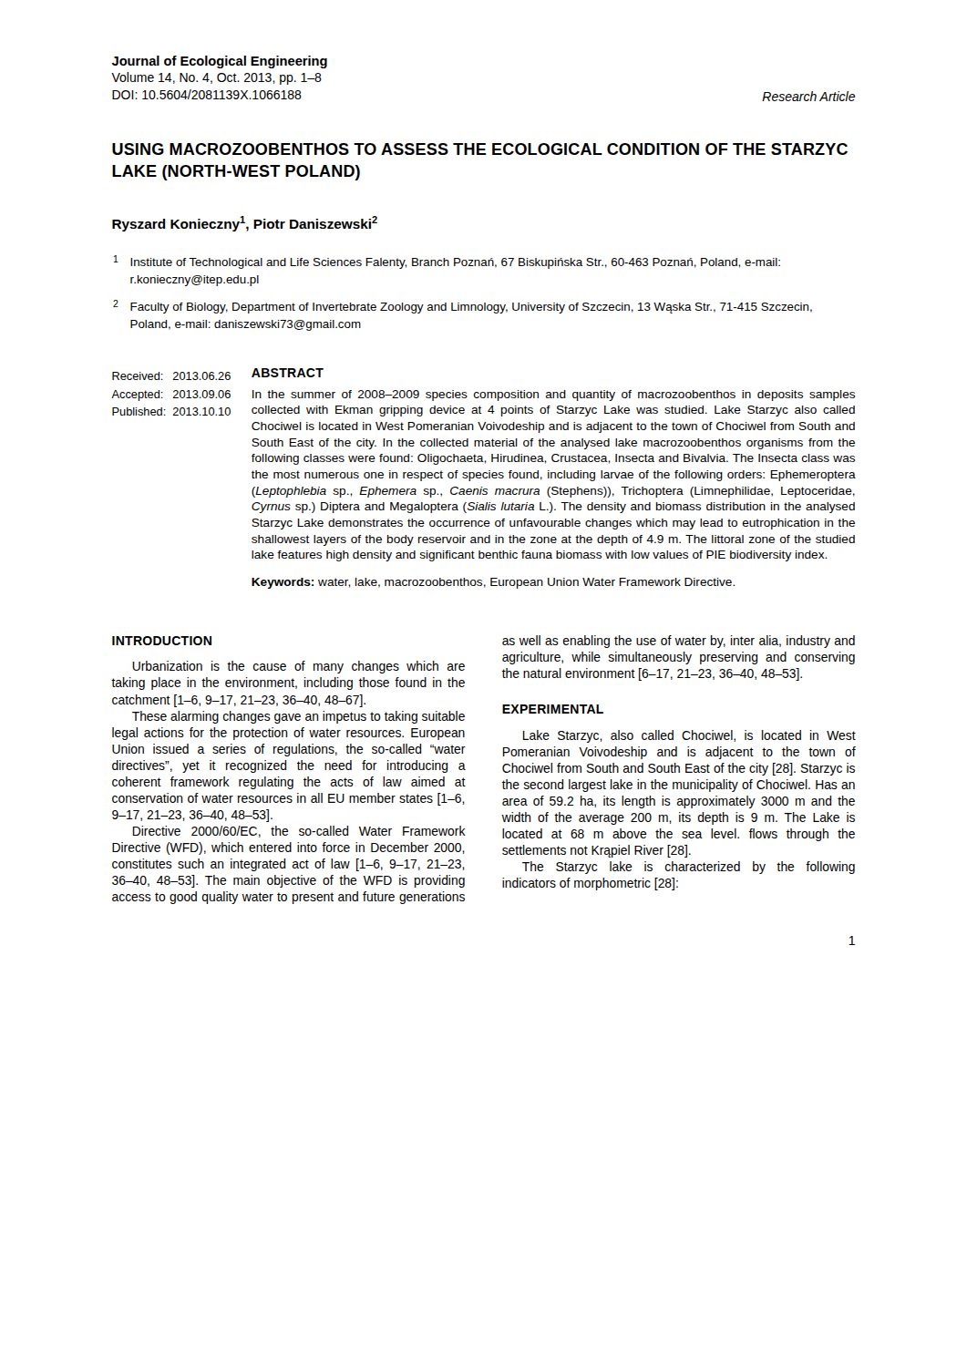Journal of Ecological Engineering
Volume 14, No. 4, Oct. 2013, pp. 1–8
DOI: 10.5604/2081139X.1066188
Research Article
Using Macrozoobenthos to Assess the Ecological Condition of the Starzyc Lake (North-West Poland)
Ryszard Konieczny1, Piotr Daniszewski2
Institute of Technological and Life Sciences Falenty, Branch Poznań, 67 Biskupińska Str., 60-463 Poznań, Poland, e-mail: r.konieczny@itep.edu.pl
Faculty of Biology, Department of Invertebrate Zoology and Limnology, University of Szczecin, 13 Wąska Str., 71-415 Szczecin, Poland, e-mail: daniszewski73@gmail.com
| Received: | 2013.06.26 |
| Accepted: | 2013.09.06 |
| Published: | 2013.10.10 |
ABSTRACT
In the summer of 2008–2009 species composition and quantity of macrozoobenthos in deposits samples collected with Ekman gripping device at 4 points of Starzyc Lake was studied. Lake Starzyc also called Chociwel is located in West Pomeranian Voivodeship and is adjacent to the town of Chociwel from South and South East of the city. In the collected material of the analysed lake macrozoobenthos organisms from the following classes were found: Oligochaeta, Hirudinea, Crustacea, Insecta and Bivalvia. The Insecta class was the most numerous one in respect of species found, including larvae of the following orders: Ephemeroptera (Leptophlebia sp., Ephemera sp., Caenis macrura (Stephens)), Trichoptera (Limnephilidae, Leptoceridae, Cyrnus sp.) Diptera and Megaloptera (Sialis lutaria L.). The density and biomass distribution in the analysed Starzyc Lake demonstrates the occurrence of unfavourable changes which may lead to eutrophication in the shallowest layers of the body reservoir and in the zone at the depth of 4.9 m. The littoral zone of the studied lake features high density and significant benthic fauna biomass with low values of PIE biodiversity index.
Keywords: water, lake, macrozoobenthos, European Union Water Framework Directive.
INTRODUCTION
Urbanization is the cause of many changes which are taking place in the environment, including those found in the catchment [1–6, 9–17, 21–23, 36–40, 48–67].
These alarming changes gave an impetus to taking suitable legal actions for the protection of water resources. European Union issued a series of regulations, the so-called “water directives”, yet it recognized the need for introducing a coherent framework regulating the acts of law aimed at conservation of water resources in all EU member states [1–6, 9–17, 21–23, 36–40, 48–53].
Directive 2000/60/EC, the so-called Water Framework Directive (WFD), which entered into force in December 2000, constitutes such an integrated act of law [1–6, 9–17, 21–23, 36–40, 48–53]. The main objective of the WFD is providing access to good quality water to present and future generations as well as enabling the use of water by, inter alia, industry and agriculture, while simultaneously preserving and conserving the natural environment [6–17, 21–23, 36–40, 48–53].
EXPERIMENTAL
Lake Starzyc, also called Chociwel, is located in West Pomeranian Voivodeship and is adjacent to the town of Chociwel from South and South East of the city [28]. Starzyc is the second largest lake in the municipality of Chociwel. Has an area of 59.2 ha, its length is approximately 3000 m and the width of the average 200 m, its depth is 9 m. The Lake is located at 68 m above the sea level. flows through the settlements not Krąpiel River [28].
The Starzyc lake is characterized by the following indicators of morphometric [28]:
1